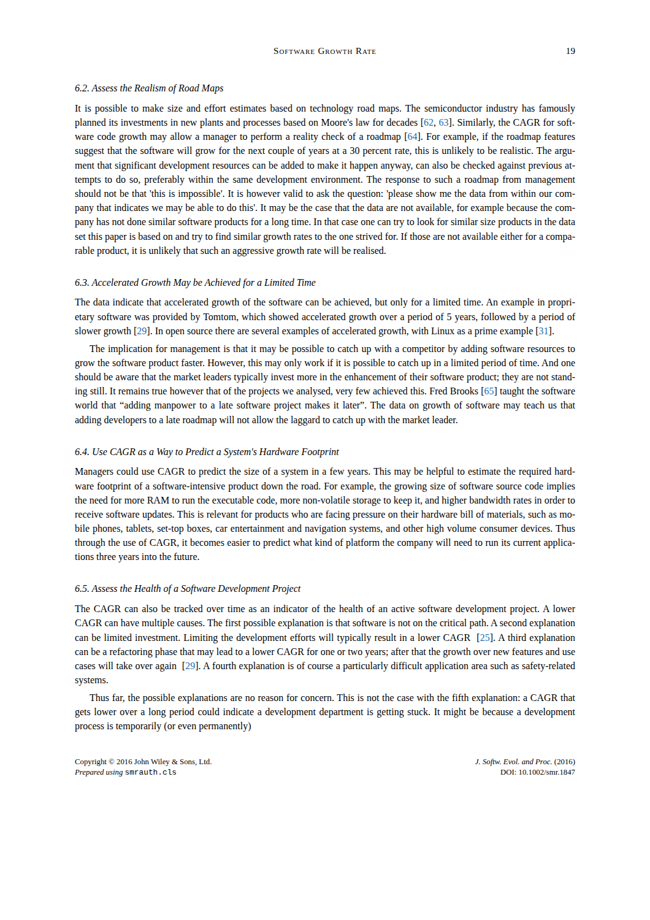Software Growth Rate 19
6.2. Assess the Realism of Road Maps
It is possible to make size and effort estimates based on technology road maps. The semiconductor industry has famously planned its investments in new plants and processes based on Moore's law for decades [62, 63]. Similarly, the CAGR for software code growth may allow a manager to perform a reality check of a roadmap [64]. For example, if the roadmap features suggest that the software will grow for the next couple of years at a 30 percent rate, this is unlikely to be realistic. The argument that significant development resources can be added to make it happen anyway, can also be checked against previous attempts to do so, preferably within the same development environment. The response to such a roadmap from management should not be that 'this is impossible'. It is however valid to ask the question: 'please show me the data from within our company that indicates we may be able to do this'. It may be the case that the data are not available, for example because the company has not done similar software products for a long time. In that case one can try to look for similar size products in the data set this paper is based on and try to find similar growth rates to the one strived for. If those are not available either for a comparable product, it is unlikely that such an aggressive growth rate will be realised.
6.3. Accelerated Growth May be Achieved for a Limited Time
The data indicate that accelerated growth of the software can be achieved, but only for a limited time. An example in proprietary software was provided by Tomtom, which showed accelerated growth over a period of 5 years, followed by a period of slower growth [29]. In open source there are several examples of accelerated growth, with Linux as a prime example [31].
The implication for management is that it may be possible to catch up with a competitor by adding software resources to grow the software product faster. However, this may only work if it is possible to catch up in a limited period of time. And one should be aware that the market leaders typically invest more in the enhancement of their software product; they are not standing still. It remains true however that of the projects we analysed, very few achieved this. Fred Brooks [65] taught the software world that “adding manpower to a late software project makes it later”. The data on growth of software may teach us that adding developers to a late roadmap will not allow the laggard to catch up with the market leader.
6.4. Use CAGR as a Way to Predict a System's Hardware Footprint
Managers could use CAGR to predict the size of a system in a few years. This may be helpful to estimate the required hardware footprint of a software-intensive product down the road. For example, the growing size of software source code implies the need for more RAM to run the executable code, more non-volatile storage to keep it, and higher bandwidth rates in order to receive software updates. This is relevant for products who are facing pressure on their hardware bill of materials, such as mobile phones, tablets, set-top boxes, car entertainment and navigation systems, and other high volume consumer devices. Thus through the use of CAGR, it becomes easier to predict what kind of platform the company will need to run its current applications three years into the future.
6.5. Assess the Health of a Software Development Project
The CAGR can also be tracked over time as an indicator of the health of an active software development project. A lower CAGR can have multiple causes. The first possible explanation is that software is not on the critical path. A second explanation can be limited investment. Limiting the development efforts will typically result in a lower CAGR [25]. A third explanation can be a refactoring phase that may lead to a lower CAGR for one or two years; after that the growth over new features and use cases will take over again [29]. A fourth explanation is of course a particularly difficult application area such as safety-related systems.
Thus far, the possible explanations are no reason for concern. This is not the case with the fifth explanation: a CAGR that gets lower over a long period could indicate a development department is getting stuck. It might be because a development process is temporarily (or even permanently)
Copyright © 2016 John Wiley & Sons, Ltd.
Prepared using smrauth.cls
J. Softw. Evol. and Proc. (2016)
DOI: 10.1002/smr.1847